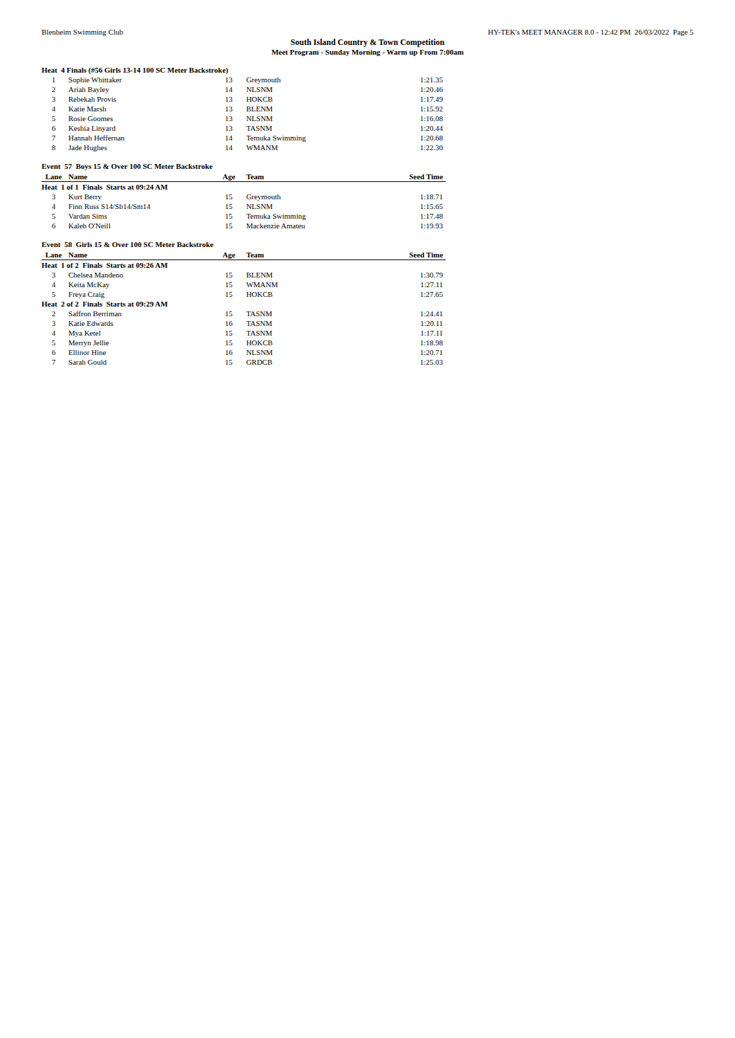Blenheim Swimming Club HY-TEK's MEET MANAGER 8.0 - 12:42 PM 26/03/2022 Page 5
South Island Country & Town Competition
Meet Program - Sunday Morning - Warm up From 7:00am
Heat 4 Finals (#56 Girls 13-14 100 SC Meter Backstroke)
| 1 | Sophie Whittaker | 13 | Greymouth | 1:21.35 |
| 2 | Ariah Bayley | 14 | NLSNM | 1:20.46 |
| 3 | Rebekah Provis | 13 | HOKCB | 1:17.49 |
| 4 | Katie Marsh | 13 | BLENM | 1:15.92 |
| 5 | Rosie Goomes | 13 | NLSNM | 1:16.08 |
| 6 | Keshia Linyard | 13 | TASNM | 1:20.44 |
| 7 | Hannah Heffernan | 14 | Temuka Swimming | 1:20.68 |
| 8 | Jade Hughes | 14 | WMANM | 1:22.30 |
Event 57 Boys 15 & Over 100 SC Meter Backstroke
| Lane | Name | Age | Team | Seed Time |
| --- | --- | --- | --- | --- |
| Heat 1 of 1 Finals Starts at 09:24 AM |
| 3 | Kurt Berry | 15 | Greymouth | 1:18.71 |
| 4 | Finn Russ S14/Sb14/Sm14 | 15 | NLSNM | 1:15.65 |
| 5 | Vardan Sims | 15 | Temuka Swimming | 1:17.48 |
| 6 | Kaleb O'Neill | 15 | Mackenzie Amateu | 1:19.93 |
Event 58 Girls 15 & Over 100 SC Meter Backstroke
| Lane | Name | Age | Team | Seed Time |
| --- | --- | --- | --- | --- |
| Heat 1 of 2 Finals Starts at 09:26 AM |
| 3 | Chelsea Mandeno | 15 | BLENM | 1:30.79 |
| 4 | Keita McKay | 15 | WMANM | 1:27.11 |
| 5 | Freya Craig | 15 | HOKCB | 1:27.65 |
| Heat 2 of 2 Finals Starts at 09:29 AM |
| 2 | Saffron Berriman | 15 | TASNM | 1:24.41 |
| 3 | Katie Edwards | 16 | TASNM | 1:20.11 |
| 4 | Mya Ketel | 15 | TASNM | 1:17.11 |
| 5 | Merryn Jellie | 15 | HOKCB | 1:18.98 |
| 6 | Ellinor Hine | 16 | NLSNM | 1:20.71 |
| 7 | Sarah Gould | 15 | GRDCB | 1:25.03 |